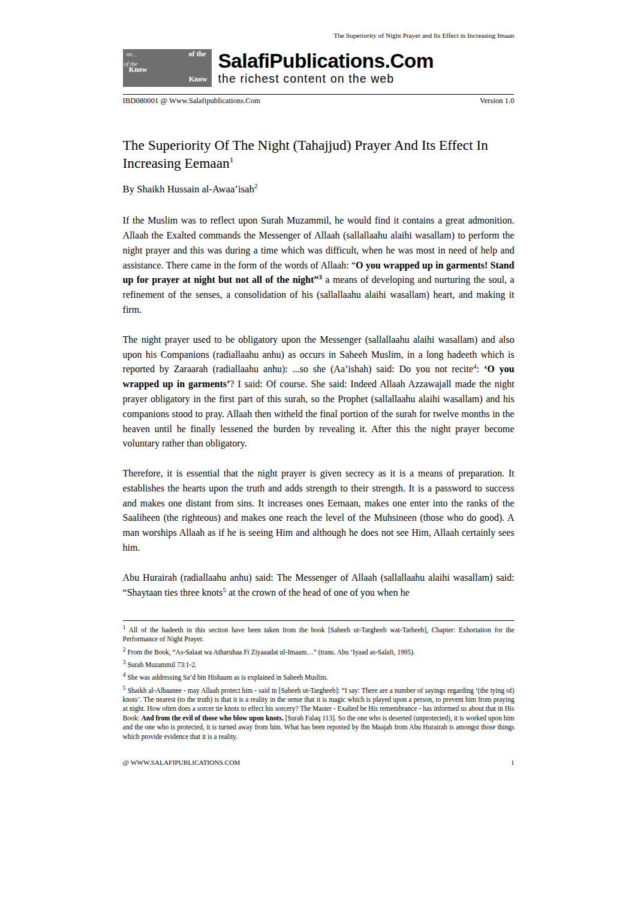The Superiority of Night Prayer and Its Effect in Increasing Imaan
nn… of the of the Know Know
SalafiPublications.Com
the richest content on the web
IBD080001 @ Www.Salafipublications.Com Version 1.0
The Superiority Of The Night (Tahajjud) Prayer And Its Effect In Increasing Eemaan1
By Shaikh Hussain al-Awaa’isah2
If the Muslim was to reflect upon Surah Muzammil, he would find it contains a great admonition. Allaah the Exalted commands the Messenger of Allaah (sallallaahu alaihi wasallam) to perform the night prayer and this was during a time which was difficult, when he was most in need of help and assistance. There came in the form of the words of Allaah: “O you wrapped up in garments! Stand up for prayer at night but not all of the night”3 a means of developing and nurturing the soul, a refinement of the senses, a consolidation of his (sallallaahu alaihi wasallam) heart, and making it firm.
The night prayer used to be obligatory upon the Messenger (sallallaahu alaihi wasallam) and also upon his Companions (radiallaahu anhu) as occurs in Saheeh Muslim, in a long hadeeth which is reported by Zaraarah (radiallaahu anhu): ...so she (Aa’ishah) said: Do you not recite4: ‘O you wrapped up in garments’? I said: Of course. She said: Indeed Allaah Azzawajall made the night prayer obligatory in the first part of this surah, so the Prophet (sallallaahu alaihi wasallam) and his companions stood to pray. Allaah then witheld the final portion of the surah for twelve months in the heaven until he finally lessened the burden by revealing it. After this the night prayer become voluntary rather than obligatory.
Therefore, it is essential that the night prayer is given secrecy as it is a means of preparation. It establishes the hearts upon the truth and adds strength to their strength. It is a password to success and makes one distant from sins. It increases ones Eemaan, makes one enter into the ranks of the Saaliheen (the righteous) and makes one reach the level of the Muhsineen (those who do good). A man worships Allaah as if he is seeing Him and although he does not see Him, Allaah certainly sees him.
Abu Hurairah (radiallaahu anhu) said: The Messenger of Allaah (sallallaahu alaihi wasallam) said: “Shaytaan ties three knots5 at the crown of the head of one of you when he
1 All of the hadeeth in this section have been taken from the book [Saheeh ut-Targheeb wat-Tarheeb], Chapter: Exhortation for the Performance of Night Prayer.
2 From the Book, “As-Salaat wa Atharuhaa Fi Ziyaaadat ul-Imaam…” (trans. Abu ‘Iyaad as-Salafi, 1995).
3 Surah Muzammil 73:1-2.
4 She was addressing Sa’d bin Hishaam as is explained in Saheeh Muslim.
5 Shaikh al-Albaanee - may Allaah protect him - said in [Saheeh ut-Targheeb]: “I say: There are a number of sayings regarding ‘(the tying of) knots’. The nearest (to the truth) is that it is a reality in the sense that it is magic which is played upon a person, to prevent him from praying at night. How often does a sorcer tie knots to effect his sorcery? The Master - Exalted be His remembrance - has informed us about that in His Book: And from the evil of those who blow upon knots. [Surah Falaq 113]. So the one who is deserted (unprotected), it is worked upon him and the one who is protected, it is turned away from him. What has been reported by Ibn Maajah from Abu Hurairah is amongst those things which provide evidence that it is a reality.
@ WWW.SALAFIPUBLICATIONS.COM 1